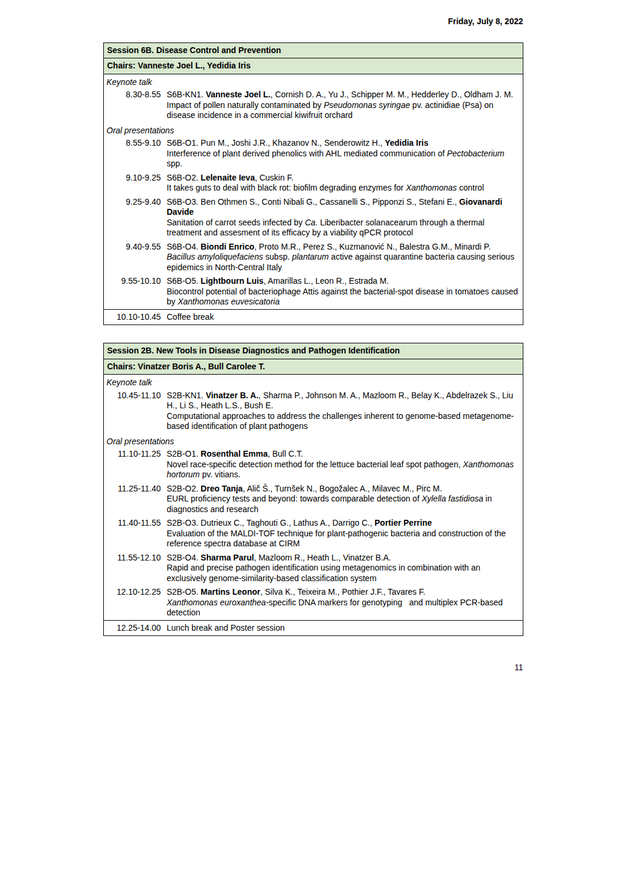Friday, July 8, 2022
| Session 6B. Disease Control and Prevention |
| Chairs: Vanneste Joel L., Yedidia Iris |
| Keynote talk |
| 8.30-8.55 | S6B-KN1. Vanneste Joel L. , Cornish D. A., Yu J., Schipper M. M., Hedderley D., Oldham J. M. Impact of pollen naturally contaminated by Pseudomonas syringae pv. actinidiae (Psa) on disease incidence in a commercial kiwifruit orchard |
| Oral presentations |
| 8.55-9.10 | S6B-O1. Pun M., Joshi J.R., Khazanov N., Senderowitz H., Yedidia Iris Interference of plant derived phenolics with AHL mediated communication of Pectobacterium spp. |
| 9.10-9.25 | S6B-O2. Lelenaite Ieva , Cuskin F. It takes guts to deal with black rot: biofilm degrading enzymes for Xanthomonas control |
| 9.25-9.40 | S6B-O3. Ben Othmen S., Conti Nibali G., Cassanelli S., Pipponzi S., Stefani E., Giovanardi Davide Sanitation of carrot seeds infected by Ca. Liberibacter solanacearum through a thermal treatment and assesment of its efficacy by a viability qPCR protocol |
| 9.40-9.55 | S6B-O4. Biondi Enrico , Proto M.R., Perez S., Kuzmanović N., Balestra G.M., Minardi P. Bacillus amyloliquefaciens subsp. plantarum active against quarantine bacteria causing serious epidemics in North-Central Italy |
| 9.55-10.10 | S6B-O5. Lightbourn Luis , Amarillas L., Leon R., Estrada M. Biocontrol potential of bacteriophage Attis against the bacterial-spot disease in tomatoes caused by Xanthomonas euvesicatoria |
| 10.10-10.45 | Coffee break |
| Session 2B. New Tools in Disease Diagnostics and Pathogen Identification |
| Chairs: Vinatzer Boris A., Bull Carolee T. |
| Keynote talk |
| 10.45-11.10 | S2B-KN1. Vinatzer B. A. , Sharma P., Johnson M. A., Mazloom R., Belay K., Abdelrazek S., Liu H., Li S., Heath L.S., Bush E. Computational approaches to address the challenges inherent to genome-based metagenome-based identification of plant pathogens |
| Oral presentations |
| 11.10-11.25 | S2B-O1. Rosenthal Emma , Bull C.T. Novel race-specific detection method for the lettuce bacterial leaf spot pathogen, Xanthomonas hortorum pv. vitians. |
| 11.25-11.40 | S2B-O2. Dreo Tanja , Alič Š., Turnšek N., Bogožalec A., Milavec M., Pirc M. EURL proficiency tests and beyond: towards comparable detection of Xylella fastidiosa in diagnostics and research |
| 11.40-11.55 | S2B-O3. Dutrieux C., Taghouti G., Lathus A., Darrigo C., Portier Perrine Evaluation of the MALDI-TOF technique for plant-pathogenic bacteria and construction of the reference spectra database at CIRM |
| 11.55-12.10 | S2B-O4. Sharma Parul , Mazloom R., Heath L., Vinatzer B.A. Rapid and precise pathogen identification using metagenomics in combination with an exclusively genome-similarity-based classification system |
| 12.10-12.25 | S2B-O5. Martins Leonor , Silva K., Teixeira M., Pothier J.F., Tavares F. Xanthomonas euroxanthea -specific DNA markers for genotyping and multiplex PCR-based detection |
| 12.25-14.00 | Lunch break and Poster session |
11